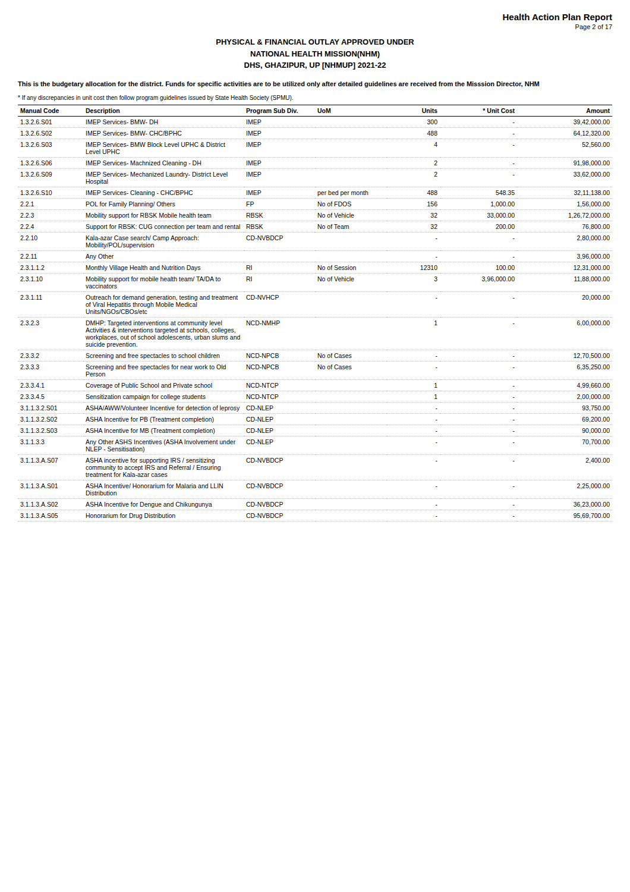Health Action Plan Report
Page 2 of 17
PHYSICAL & FINANCIAL OUTLAY APPROVED UNDER
NATIONAL HEALTH MISSION(NHM)
DHS, GHAZIPUR, UP [NHMUP] 2021-22
This is the budgetary allocation for the district. Funds for specific activities are to be utilized only after detailed guidelines are received from the Misssion Director, NHM
* If any discrepancies in unit cost then follow program guidelines issued by State Health Society (SPMU).
| Manual Code | Description | Program Sub Div. | UoM | Units | * Unit Cost | Amount |
| --- | --- | --- | --- | --- | --- | --- |
| 1.3.2.6.S01 | IMEP Services- BMW- DH | IMEP | | 300 | - | 39,42,000.00 |
| 1.3.2.6.S02 | IMEP Services- BMW- CHC/BPHC | IMEP | | 488 | - | 64,12,320.00 |
| 1.3.2.6.S03 | IMEP Services- BMW Block Level UPHC & District Level UPHC | IMEP | | 4 | - | 52,560.00 |
| 1.3.2.6.S06 | IMEP Services- Machnized Cleaning - DH | IMEP | | 2 | - | 91,98,000.00 |
| 1.3.2.6.S09 | IMEP Services- Mechanized Laundry- District Level Hospital | IMEP | | 2 | - | 33,62,000.00 |
| 1.3.2.6.S10 | IMEP Services- Cleaning - CHC/BPHC | IMEP | per bed per month | 488 | 548.35 | 32,11,138.00 |
| 2.2.1 | POL for Family Planning/ Others | FP | No of FDOS | 156 | 1,000.00 | 1,56,000.00 |
| 2.2.3 | Mobility support for RBSK Mobile health team | RBSK | No of Vehicle | 32 | 33,000.00 | 1,26,72,000.00 |
| 2.2.4 | Support for RBSK: CUG connection per team and rental | RBSK | No of Team | 32 | 200.00 | 76,800.00 |
| 2.2.10 | Kala-azar Case search/ Camp Approach: Mobility/POL/supervision | CD-NVBDCP | | - | - | 2,80,000.00 |
| 2.2.11 | Any Other | | | - | - | 3,96,000.00 |
| 2.3.1.1.2 | Monthly Village Health and Nutrition Days | RI | No of Session | 12310 | 100.00 | 12,31,000.00 |
| 2.3.1.10 | Mobility support for mobile health team/ TA/DA to vaccinators | RI | No of Vehicle | 3 | 3,96,000.00 | 11,88,000.00 |
| 2.3.1.11 | Outreach for demand generation, testing and treatment of Viral Hepatitis through Mobile Medical Units/NGOs/CBOs/etc | CD-NVHCP | | - | - | 20,000.00 |
| 2.3.2.3 | DMHP: Targeted interventions at community level Activities & interventions targeted at schools, colleges, workplaces, out of school adolescents, urban slums and suicide prevention. | NCD-NMHP | | 1 | - | 6,00,000.00 |
| 2.3.3.2 | Screening and free spectacles to school children | NCD-NPCB | No of Cases | - | - | 12,70,500.00 |
| 2.3.3.3 | Screening and free spectacles for near work to Old Person | NCD-NPCB | No of Cases | - | - | 6,35,250.00 |
| 2.3.3.4.1 | Coverage of Public School and Private school | NCD-NTCP | | 1 | - | 4,99,660.00 |
| 2.3.3.4.5 | Sensitization campaign for college students | NCD-NTCP | | 1 | - | 2,00,000.00 |
| 3.1.1.3.2.S01 | ASHA/AWW/Volunteer Incentive for detection of leprosy | CD-NLEP | | - | - | 93,750.00 |
| 3.1.1.3.2.S02 | ASHA Incentive for PB (Treatment completion) | CD-NLEP | | - | - | 69,200.00 |
| 3.1.1.3.2.S03 | ASHA Incentive for MB (Treatment completion) | CD-NLEP | | - | - | 90,000.00 |
| 3.1.1.3.3 | Any Other ASHS Incentives (ASHA Involvement under NLEP - Sensitisation) | CD-NLEP | | - | - | 70,700.00 |
| 3.1.1.3.A.S07 | ASHA incentive for supporting IRS / sensitizing community to accept IRS and Referral / Ensuring treatment for Kala-azar cases | CD-NVBDCP | | - | - | 2,400.00 |
| 3.1.1.3.A.S01 | ASHA Incentive/ Honorarium for Malaria and LLIN Distribution | CD-NVBDCP | | - | - | 2,25,000.00 |
| 3.1.1.3.A.S02 | ASHA Incentive for Dengue and Chikungunya | CD-NVBDCP | | - | - | 36,23,000.00 |
| 3.1.1.3.A.S05 | Honorarium for Drug Distribution | CD-NVBDCP | | - | - | 95,69,700.00 |